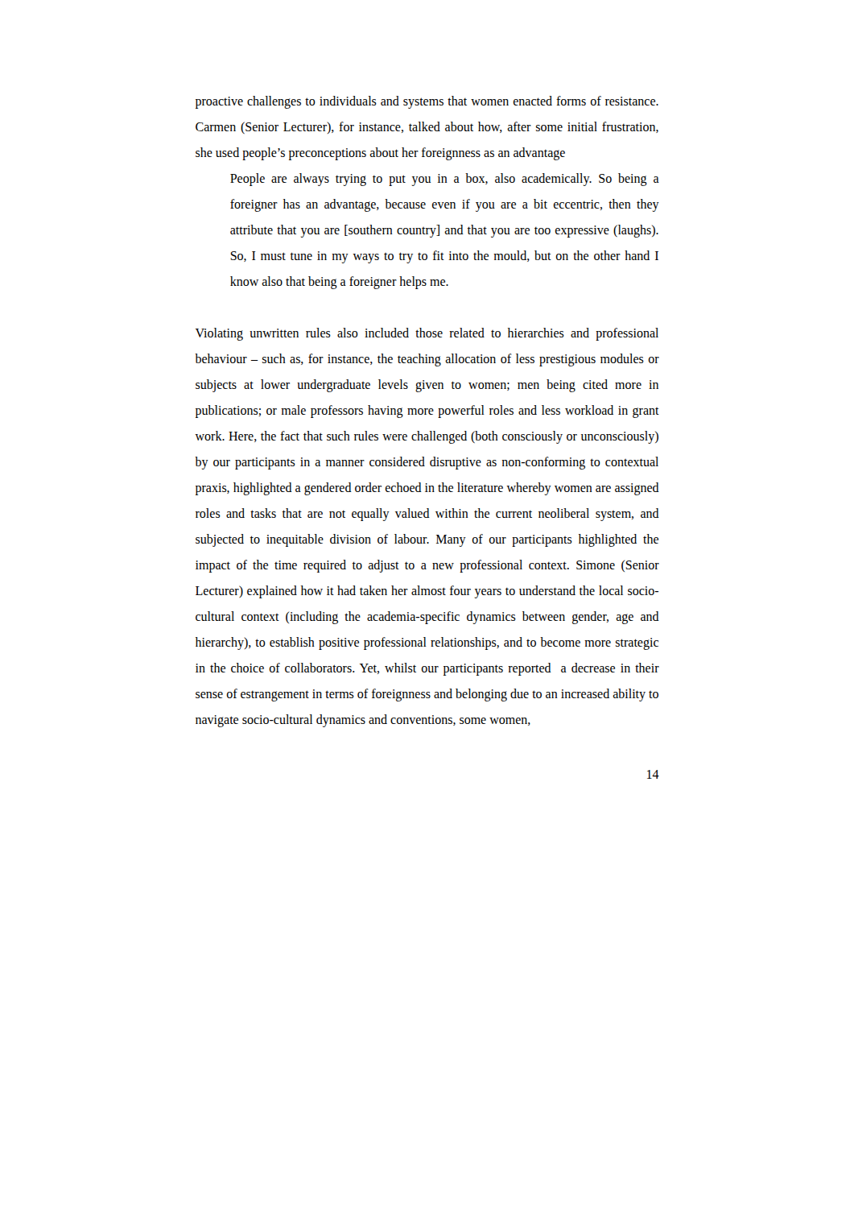proactive challenges to individuals and systems that women enacted forms of resistance. Carmen (Senior Lecturer), for instance, talked about how, after some initial frustration, she used people’s preconceptions about her foreignness as an advantage
People are always trying to put you in a box, also academically. So being a foreigner has an advantage, because even if you are a bit eccentric, then they attribute that you are [southern country] and that you are too expressive (laughs). So, I must tune in my ways to try to fit into the mould, but on the other hand I know also that being a foreigner helps me.
Violating unwritten rules also included those related to hierarchies and professional behaviour – such as, for instance, the teaching allocation of less prestigious modules or subjects at lower undergraduate levels given to women; men being cited more in publications; or male professors having more powerful roles and less workload in grant work. Here, the fact that such rules were challenged (both consciously or unconsciously) by our participants in a manner considered disruptive as non-conforming to contextual praxis, highlighted a gendered order echoed in the literature whereby women are assigned roles and tasks that are not equally valued within the current neoliberal system, and subjected to inequitable division of labour. Many of our participants highlighted the impact of the time required to adjust to a new professional context. Simone (Senior Lecturer) explained how it had taken her almost four years to understand the local socio-cultural context (including the academia-specific dynamics between gender, age and hierarchy), to establish positive professional relationships, and to become more strategic in the choice of collaborators. Yet, whilst our participants reported a decrease in their sense of estrangement in terms of foreignness and belonging due to an increased ability to navigate socio-cultural dynamics and conventions, some women,
14